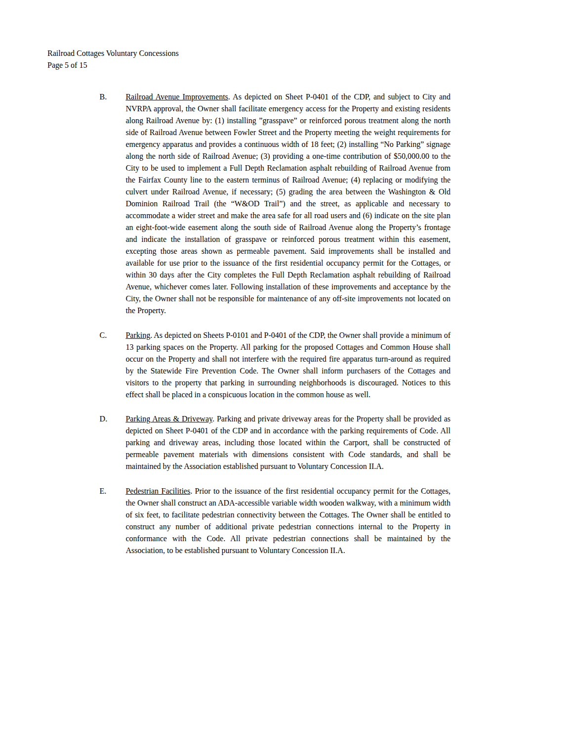Railroad Cottages Voluntary Concessions
Page 5 of 15
B.
Railroad Avenue Improvements. As depicted on Sheet P-0401 of the CDP, and subject to City and NVRPA approval, the Owner shall facilitate emergency access for the Property and existing residents along Railroad Avenue by: (1) installing ”grasspave” or reinforced porous treatment along the north side of Railroad Avenue between Fowler Street and the Property meeting the weight requirements for emergency apparatus and provides a continuous width of 18 feet; (2) installing “No Parking” signage along the north side of Railroad Avenue; (3) providing a one-time contribution of $50,000.00 to the City to be used to implement a Full Depth Reclamation asphalt rebuilding of Railroad Avenue from the Fairfax County line to the eastern terminus of Railroad Avenue; (4) replacing or modifying the culvert under Railroad Avenue, if necessary; (5) grading the area between the Washington & Old Dominion Railroad Trail (the “W&OD Trail”) and the street, as applicable and necessary to accommodate a wider street and make the area safe for all road users and (6) indicate on the site plan an eight-foot-wide easement along the south side of Railroad Avenue along the Property’s frontage and indicate the installation of grasspave or reinforced porous treatment within this easement, excepting those areas shown as permeable pavement. Said improvements shall be installed and available for use prior to the issuance of the first residential occupancy permit for the Cottages, or within 30 days after the City completes the Full Depth Reclamation asphalt rebuilding of Railroad Avenue, whichever comes later. Following installation of these improvements and acceptance by the City, the Owner shall not be responsible for maintenance of any off-site improvements not located on the Property.
C.
Parking. As depicted on Sheets P-0101 and P-0401 of the CDP, the Owner shall provide a minimum of 13 parking spaces on the Property. All parking for the proposed Cottages and Common House shall occur on the Property and shall not interfere with the required fire apparatus turn-around as required by the Statewide Fire Prevention Code. The Owner shall inform purchasers of the Cottages and visitors to the property that parking in surrounding neighborhoods is discouraged. Notices to this effect shall be placed in a conspicuous location in the common house as well.
D.
Parking Areas & Driveway. Parking and private driveway areas for the Property shall be provided as depicted on Sheet P-0401 of the CDP and in accordance with the parking requirements of Code. All parking and driveway areas, including those located within the Carport, shall be constructed of permeable pavement materials with dimensions consistent with Code standards, and shall be maintained by the Association established pursuant to Voluntary Concession II.A.
E.
Pedestrian Facilities. Prior to the issuance of the first residential occupancy permit for the Cottages, the Owner shall construct an ADA-accessible variable width wooden walkway, with a minimum width of six feet, to facilitate pedestrian connectivity between the Cottages. The Owner shall be entitled to construct any number of additional private pedestrian connections internal to the Property in conformance with the Code. All private pedestrian connections shall be maintained by the Association, to be established pursuant to Voluntary Concession II.A.